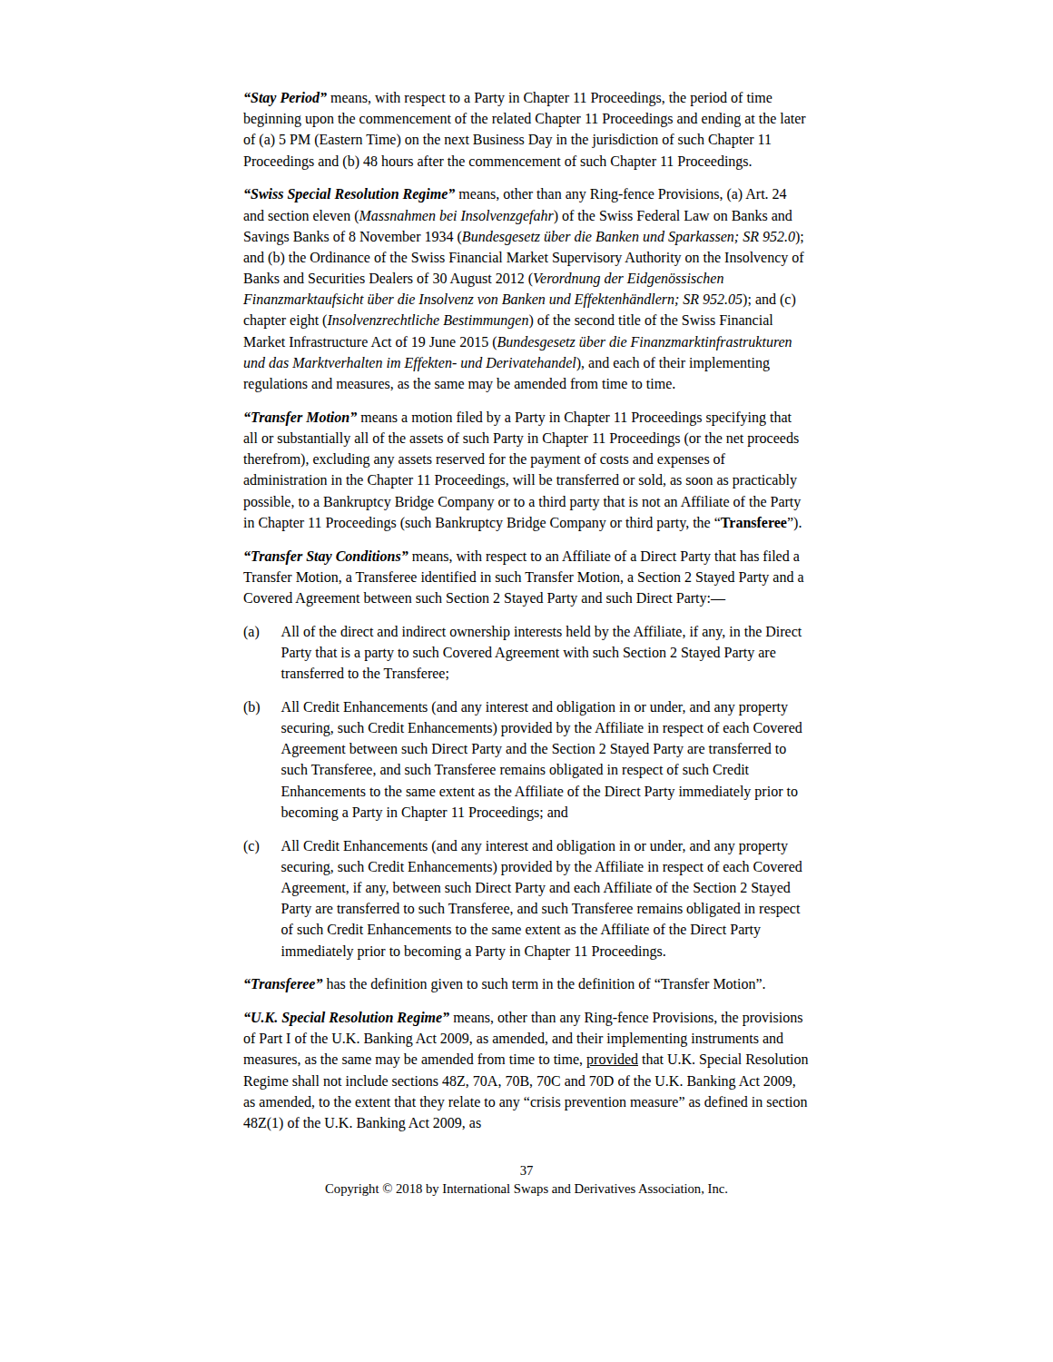“Stay Period” means, with respect to a Party in Chapter 11 Proceedings, the period of time beginning upon the commencement of the related Chapter 11 Proceedings and ending at the later of (a) 5 PM (Eastern Time) on the next Business Day in the jurisdiction of such Chapter 11 Proceedings and (b) 48 hours after the commencement of such Chapter 11 Proceedings.
“Swiss Special Resolution Regime” means, other than any Ring-fence Provisions, (a) Art. 24 and section eleven (Massnahmen bei Insolvenzgefahr) of the Swiss Federal Law on Banks and Savings Banks of 8 November 1934 (Bundesgesetz über die Banken und Sparkassen; SR 952.0); and (b) the Ordinance of the Swiss Financial Market Supervisory Authority on the Insolvency of Banks and Securities Dealers of 30 August 2012 (Verordnung der Eidgenössischen Finanzmarktaufsicht über die Insolvenz von Banken und Effektenhändlern; SR 952.05); and (c) chapter eight (Insolvenzrechtliche Bestimmungen) of the second title of the Swiss Financial Market Infrastructure Act of 19 June 2015 (Bundesgesetz über die Finanzmarktinfrastrukturen und das Marktverhalten im Effekten- und Derivatehandel), and each of their implementing regulations and measures, as the same may be amended from time to time.
“Transfer Motion” means a motion filed by a Party in Chapter 11 Proceedings specifying that all or substantially all of the assets of such Party in Chapter 11 Proceedings (or the net proceeds therefrom), excluding any assets reserved for the payment of costs and expenses of administration in the Chapter 11 Proceedings, will be transferred or sold, as soon as practicably possible, to a Bankruptcy Bridge Company or to a third party that is not an Affiliate of the Party in Chapter 11 Proceedings (such Bankruptcy Bridge Company or third party, the “Transferee”).
“Transfer Stay Conditions” means, with respect to an Affiliate of a Direct Party that has filed a Transfer Motion, a Transferee identified in such Transfer Motion, a Section 2 Stayed Party and a Covered Agreement between such Section 2 Stayed Party and such Direct Party:—
(a)
All of the direct and indirect ownership interests held by the Affiliate, if any, in the Direct Party that is a party to such Covered Agreement with such Section 2 Stayed Party are transferred to the Transferee;
(b)
All Credit Enhancements (and any interest and obligation in or under, and any property securing, such Credit Enhancements) provided by the Affiliate in respect of each Covered Agreement between such Direct Party and the Section 2 Stayed Party are transferred to such Transferee, and such Transferee remains obligated in respect of such Credit Enhancements to the same extent as the Affiliate of the Direct Party immediately prior to becoming a Party in Chapter 11 Proceedings; and
(c)
All Credit Enhancements (and any interest and obligation in or under, and any property securing, such Credit Enhancements) provided by the Affiliate in respect of each Covered Agreement, if any, between such Direct Party and each Affiliate of the Section 2 Stayed Party are transferred to such Transferee, and such Transferee remains obligated in respect of such Credit Enhancements to the same extent as the Affiliate of the Direct Party immediately prior to becoming a Party in Chapter 11 Proceedings.
“Transferee” has the definition given to such term in the definition of “Transfer Motion”.
“U.K. Special Resolution Regime” means, other than any Ring-fence Provisions, the provisions of Part I of the U.K. Banking Act 2009, as amended, and their implementing instruments and measures, as the same may be amended from time to time, provided that U.K. Special Resolution Regime shall not include sections 48Z, 70A, 70B, 70C and 70D of the U.K. Banking Act 2009, as amended, to the extent that they relate to any “crisis prevention measure” as defined in section 48Z(1) of the U.K. Banking Act 2009, as
37
Copyright © 2018 by International Swaps and Derivatives Association, Inc.